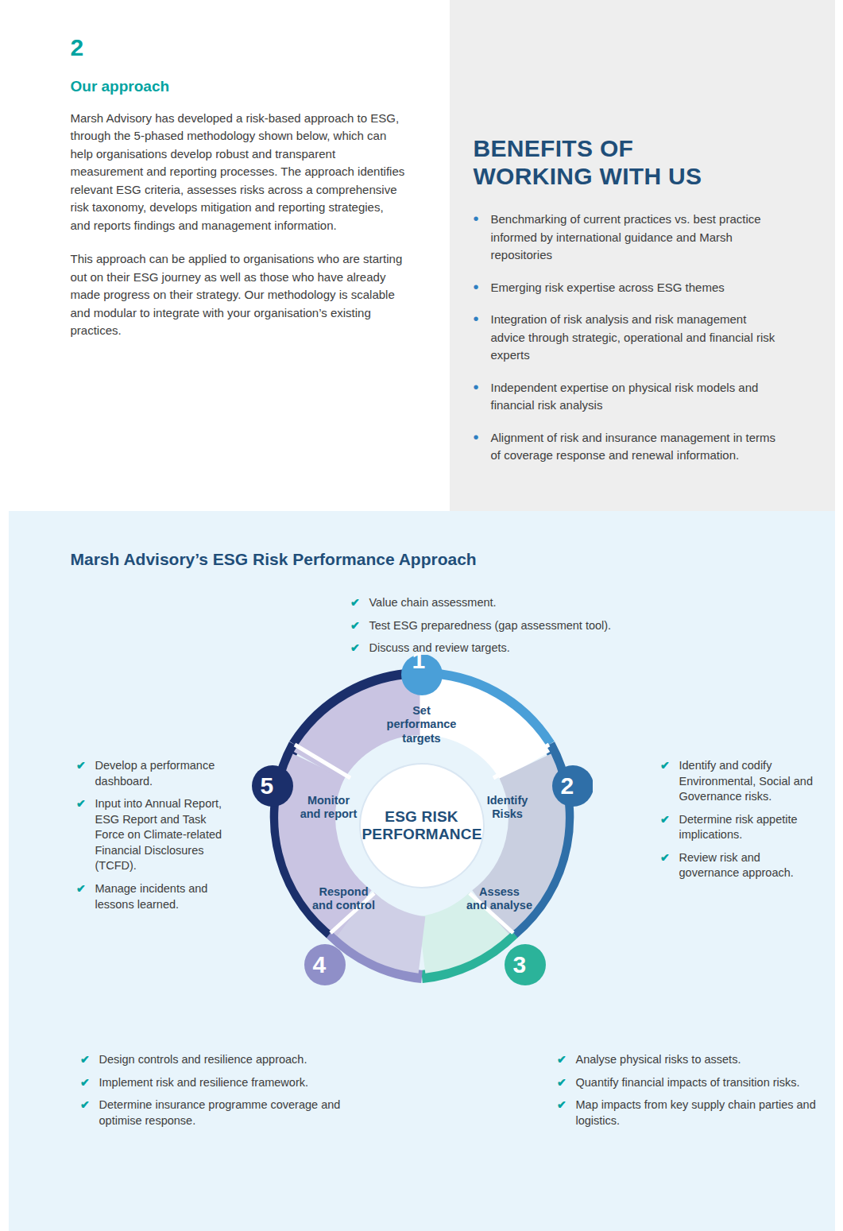2
Our approach
Marsh Advisory has developed a risk-based approach to ESG, through the 5-phased methodology shown below, which can help organisations develop robust and transparent measurement and reporting processes. The approach identifies relevant ESG criteria, assesses risks across a comprehensive risk taxonomy, develops mitigation and reporting strategies, and reports findings and management information.
This approach can be applied to organisations who are starting out on their ESG journey as well as those who have already made progress on their strategy. Our methodology is scalable and modular to integrate with your organisation’s existing practices.
BENEFITS OF
WORKING WITH US
Benchmarking of current practices vs. best practice informed by international guidance and Marsh repositories
Emerging risk expertise across ESG themes
Integration of risk analysis and risk management advice through strategic, operational and financial risk experts
Independent expertise on physical risk models and financial risk analysis
Alignment of risk and insurance management in terms of coverage response and renewal information.
Marsh Advisory’s ESG Risk Performance Approach
Value chain assessment.
Test ESG preparedness (gap assessment tool).
Discuss and review targets.
Identify and codify Environmental, Social and Governance risks.
Determine risk appetite implications.
Review risk and governance approach.
Develop a performance dashboard.
Input into Annual Report, ESG Report and Task Force on Climate-related Financial Disclosures (TCFD).
Manage incidents and lessons learned.
Design controls and resilience approach.
Implement risk and resilience framework.
Determine insurance programme coverage and optimise response.
Analyse physical risks to assets.
Quantify financial impacts of transition risks.
Map impacts from key supply chain parties and logistics.
1 2 3 4 5 Set
performance
targets Identify
Risks Assess
and analyse Respond
and control Monitor
and report
ESG RISK
PERFORMANCE